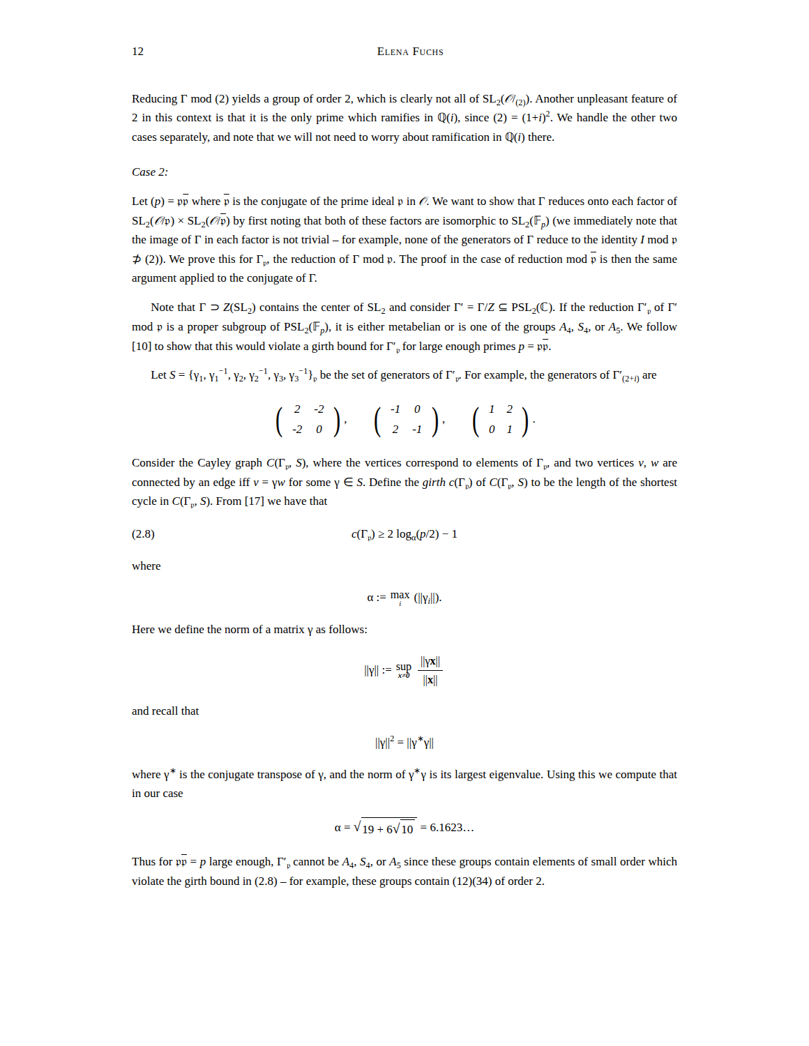12 Elena Fuchs
Reducing Γ mod (2) yields a group of order 2, which is clearly not all of SL2(𝒪/(2)). Another unpleasant feature of 2 in this context is that it is the only prime which ramifies in ℚ(i), since (2) = (1+i)2. We handle the other two cases separately, and note that we will not need to worry about ramification in ℚ(i) there.
Case 2:
Let (p) = 𝔭𝔭 where 𝔭 is the conjugate of the prime ideal 𝔭 in 𝒪. We want to show that Γ reduces onto each factor of SL2(𝒪/𝔭) × SL2(𝒪/𝔭) by first noting that both of these factors are isomorphic to SL2(𝔽p) (we immediately note that the image of Γ in each factor is not trivial – for example, none of the generators of Γ reduce to the identity I mod 𝔭 ⊅ (2)). We prove this for Γ𝔭, the reduction of Γ mod 𝔭. The proof in the case of reduction mod 𝔭 is then the same argument applied to the conjugate of Γ.
Note that Γ ⊃ Z(SL2) contains the center of SL2 and consider Γ′ = Γ/Z ⊆ PSL2(ℂ). If the reduction Γ′𝔭 of Γ′ mod 𝔭 is a proper subgroup of PSL2(𝔽p), it is either metabelian or is one of the groups A4, S4, or A5. We follow [10] to show that this would violate a girth bound for Γ′𝔭 for large enough primes p = 𝔭𝔭.
Let S = {γ1, γ1−1, γ2, γ2−1, γ3, γ3−1}𝔭 be the set of generators of Γ′𝔭. For example, the generators of Γ′(2+i) are
(
| 2 | -2 |
| -2 | 0 |
), (
| -1 | 0 |
| 2 | -1 |
), (
| 1 | 2 |
| 0 | 1 |
).
Consider the Cayley graph C(Γ𝔭, S), where the vertices correspond to elements of Γ𝔭, and two vertices v, w are connected by an edge iff v = γw for some γ ∈ S. Define the girth c(Γ𝔭) of C(Γ𝔭, S) to be the length of the shortest cycle in C(Γ𝔭, S). From [17] we have that
(2.8) c(Γ𝔭) ≥ 2 logα(p/2) − 1
where
α := max i (||γi||).
Here we define the norm of a matrix γ as follows:
||γ|| := sup x≠0 ||γx||||x||
and recall that
||γ||2 = ||γ∗γ||
where γ∗ is the conjugate transpose of γ, and the norm of γ∗γ is its largest eigenvalue. Using this we compute that in our case
α = √19 + 6√10 = 6.1623…
Thus for 𝔭𝔭 = p large enough, Γ′𝔭 cannot be A4, S4, or A5 since these groups contain elements of small order which violate the girth bound in (2.8) – for example, these groups contain (12)(34) of order 2.